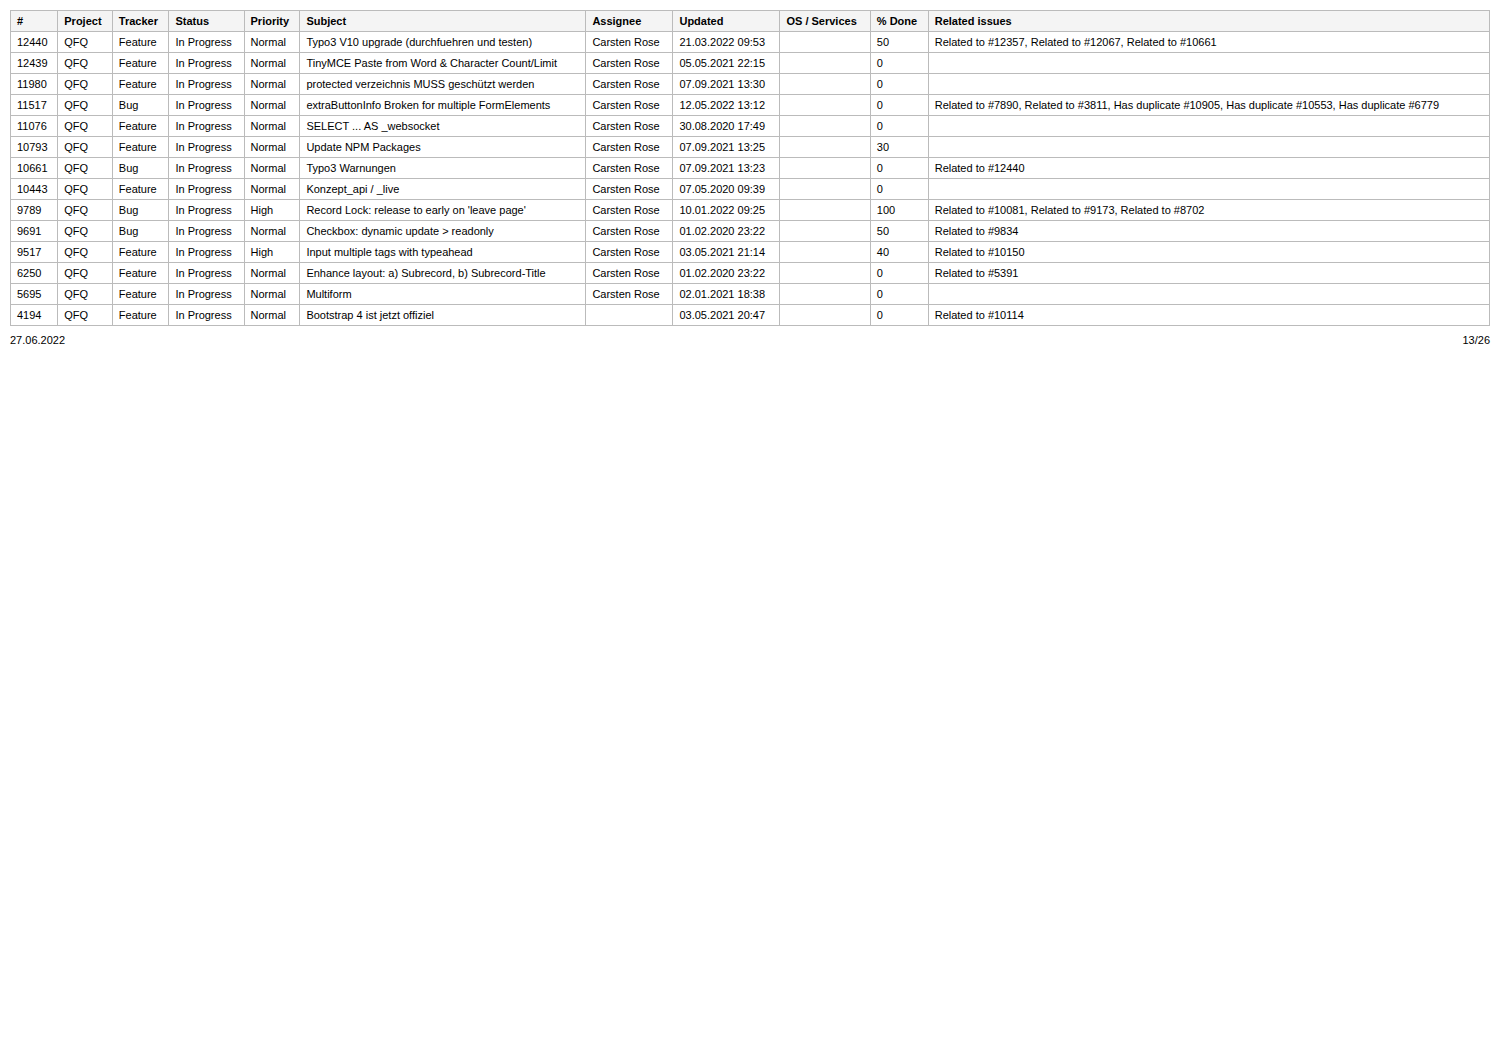| # | Project | Tracker | Status | Priority | Subject | Assignee | Updated | OS / Services | % Done | Related issues |
| --- | --- | --- | --- | --- | --- | --- | --- | --- | --- | --- |
| 12440 | QFQ | Feature | In Progress | Normal | Typo3 V10 upgrade (durchfuehren und testen) | Carsten Rose | 21.03.2022 09:53 | | 50 | Related to #12357, Related to #12067, Related to #10661 |
| 12439 | QFQ | Feature | In Progress | Normal | TinyMCE Paste from Word & Character Count/Limit | Carsten Rose | 05.05.2021 22:15 | | 0 | |
| 11980 | QFQ | Feature | In Progress | Normal | protected verzeichnis MUSS geschützt werden | Carsten Rose | 07.09.2021 13:30 | | 0 | |
| 11517 | QFQ | Bug | In Progress | Normal | extraButtonInfo Broken for multiple FormElements | Carsten Rose | 12.05.2022 13:12 | | 0 | Related to #7890, Related to #3811, Has duplicate #10905, Has duplicate #10553, Has duplicate #6779 |
| 11076 | QFQ | Feature | In Progress | Normal | SELECT ... AS _websocket | Carsten Rose | 30.08.2020 17:49 | | 0 | |
| 10793 | QFQ | Feature | In Progress | Normal | Update NPM Packages | Carsten Rose | 07.09.2021 13:25 | | 30 | |
| 10661 | QFQ | Bug | In Progress | Normal | Typo3 Warnungen | Carsten Rose | 07.09.2021 13:23 | | 0 | Related to #12440 |
| 10443 | QFQ | Feature | In Progress | Normal | Konzept_api / _live | Carsten Rose | 07.05.2020 09:39 | | 0 | |
| 9789 | QFQ | Bug | In Progress | High | Record Lock: release to early on 'leave page' | Carsten Rose | 10.01.2022 09:25 | | 100 | Related to #10081, Related to #9173, Related to #8702 |
| 9691 | QFQ | Bug | In Progress | Normal | Checkbox: dynamic update > readonly | Carsten Rose | 01.02.2020 23:22 | | 50 | Related to #9834 |
| 9517 | QFQ | Feature | In Progress | High | Input multiple tags with typeahead | Carsten Rose | 03.05.2021 21:14 | | 40 | Related to #10150 |
| 6250 | QFQ | Feature | In Progress | Normal | Enhance layout: a) Subrecord, b) Subrecord-Title | Carsten Rose | 01.02.2020 23:22 | | 0 | Related to #5391 |
| 5695 | QFQ | Feature | In Progress | Normal | Multiform | Carsten Rose | 02.01.2021 18:38 | | 0 | |
| 4194 | QFQ | Feature | In Progress | Normal | Bootstrap 4 ist jetzt offiziel | | 03.05.2021 20:47 | | 0 | Related to #10114 |
27.06.2022
13/26